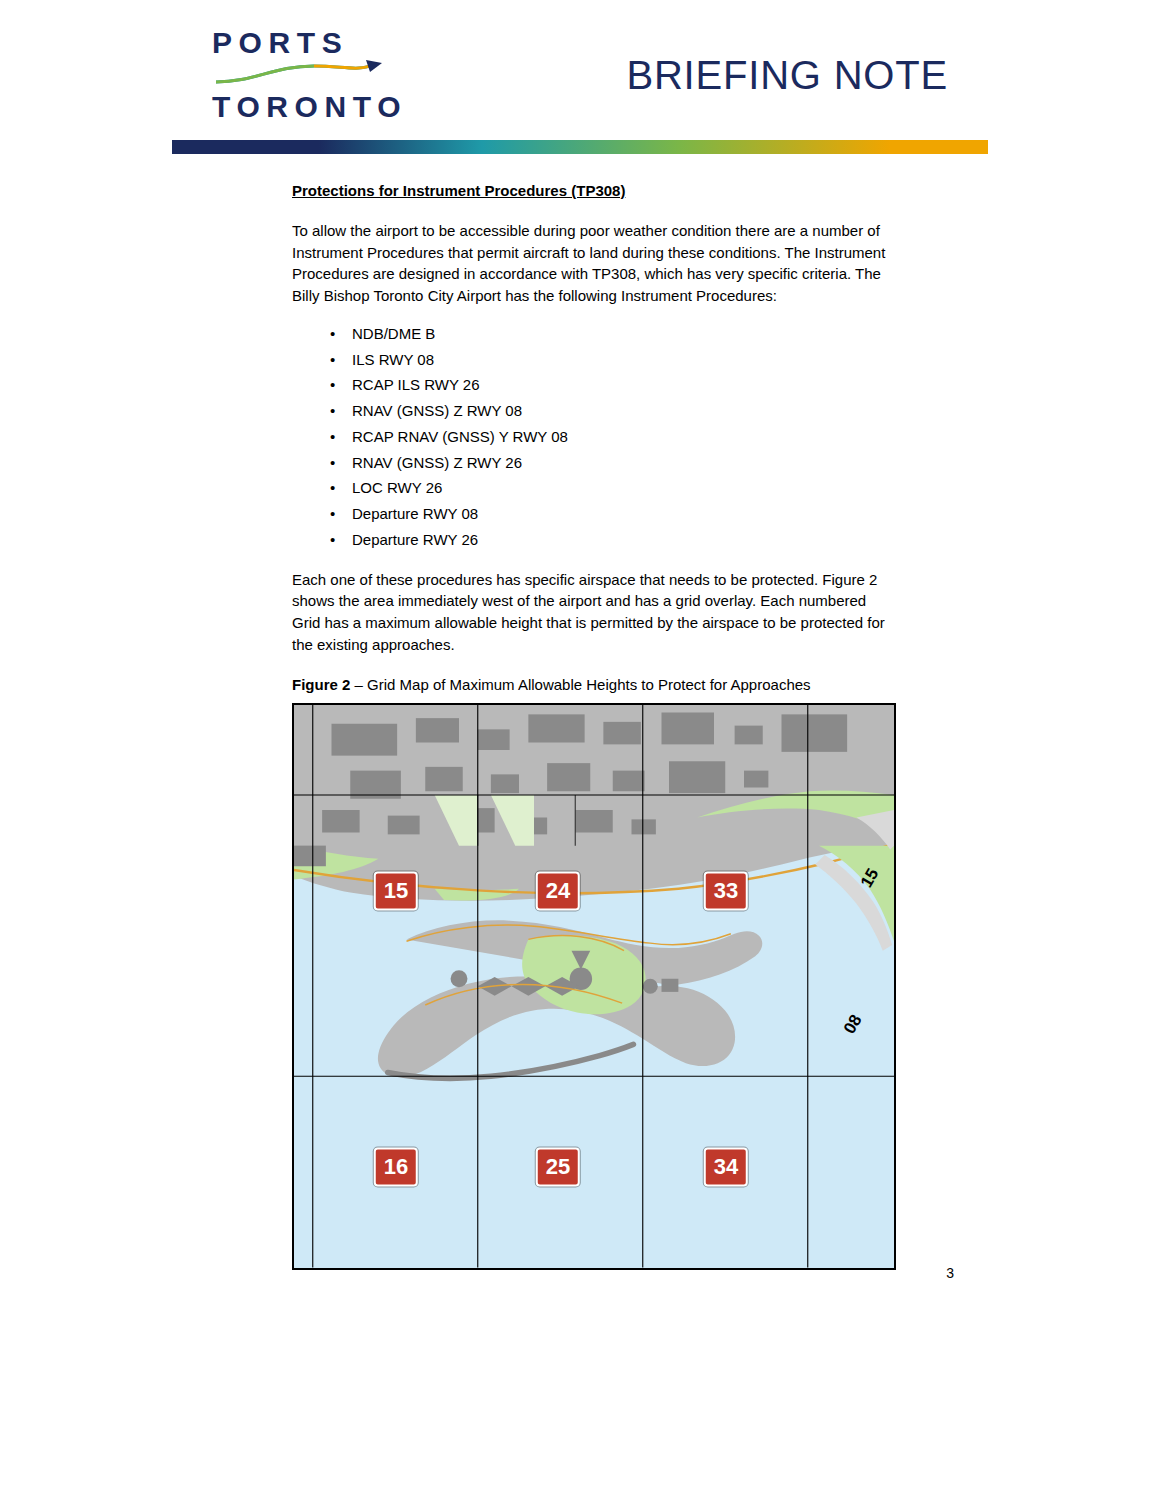PORTS TORONTO
BRIEFING NOTE
Protections for Instrument Procedures (TP308)
To allow the airport to be accessible during poor weather condition there are a number of Instrument Procedures that permit aircraft to land during these conditions. The Instrument Procedures are designed in accordance with TP308, which has very specific criteria. The Billy Bishop Toronto City Airport has the following Instrument Procedures:
NDB/DME B
ILS RWY 08
RCAP ILS RWY 26
RNAV (GNSS) Z RWY 08
RCAP RNAV (GNSS) Y RWY 08
RNAV (GNSS) Z RWY 26
LOC RWY 26
Departure RWY 08
Departure RWY 26
Each one of these procedures has specific airspace that needs to be protected. Figure 2 shows the area immediately west of the airport and has a grid overlay. Each numbered Grid has a maximum allowable height that is permitted by the airspace to be protected for the existing approaches.
Figure 2 – Grid Map of Maximum Allowable Heights to Protect for Approaches
15 08 15 24 33 16 25 34
3